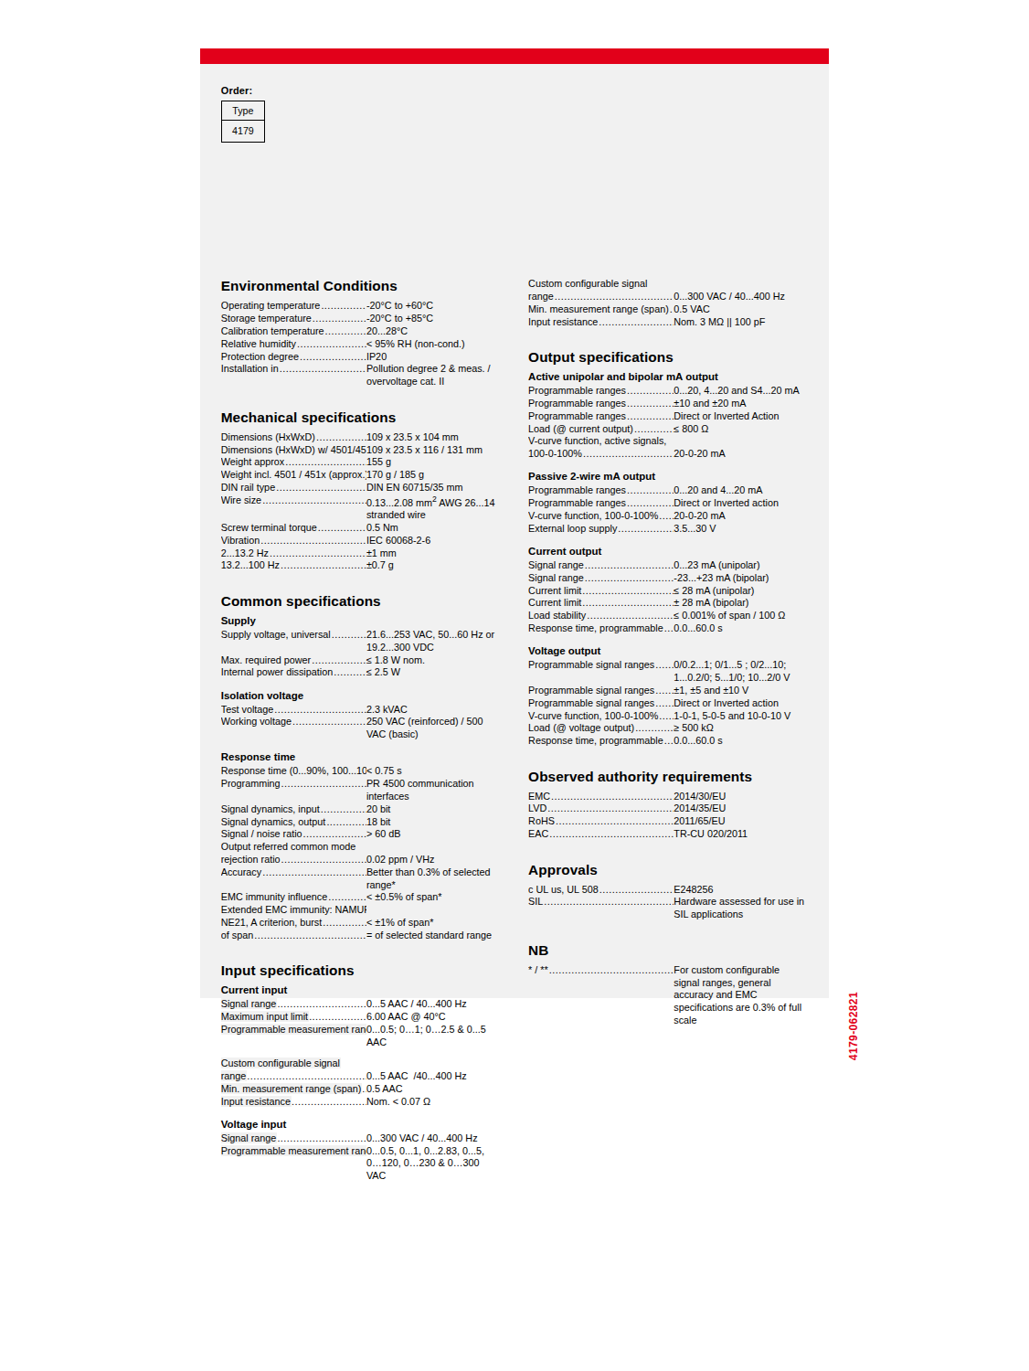Order:
| Type |
| --- |
| 4179 |
Environmental Conditions
Operating temperature.....................................
-20°C to +60°C
Storage temperature.......................................
-20°C to +85°C
Calibration temperature.................................
20...28°C
Relative humidity..........................................
< 95% RH (non-cond.)
Protection degree.........................................
IP20
Installation in................................................
Pollution degree 2 & meas. / overvoltage cat. II
Mechanical specifications
Dimensions (HxWxD).....................................
109 x 23.5 x 104 mm
Dimensions (HxWxD) w/ 4501/451x..............
109 x 23.5 x 116 / 131 mm
Weight approx..............................................
155 g
Weight incl. 4501 / 451x (approx.).................
170 g / 185 g
DIN rail type................................................
DIN EN 60715/35 mm
Wire size....................................................
0.13...2.08 mm2 AWG 26...14 stranded wire
Screw terminal torque...................................
0.5 Nm
Vibration....................................................
IEC 60068-2-6
2...13.2 Hz..................................................
±1 mm
13.2...100 Hz...............................................
±0.7 g
Common specifications
Supply
Supply voltage, universal..............................
21.6...253 VAC, 50...60 Hz or 19.2...300 VDC
Max. required power.....................................
≤ 1.8 W nom.
Internal power dissipation.............................
≤ 2.5 W
Isolation voltage
Test voltage.................................................
2.3 kVAC
Working voltage..........................................
250 VAC (reinforced) / 500 VAC (basic)
Response time
Response time (0...90%, 100...10%)............
< 0.75 s
Programming..............................................
PR 4500 communication interfaces
Signal dynamics, input..................................
20 bit
Signal dynamics, output................................
18 bit
Signal / noise ratio.......................................
> 60 dB
Output referred common mode
rejection ratio..............................................
0.02 ppm / VHz
Accuracy....................................................
Better than 0.3% of selected range*
EMC immunity influence................................
< ±0.5% of span*
Extended EMC immunity: NAMUR
NE21, A criterion, burst.................................
< ±1% of span*
of span.......................................................
= of selected standard range
Input specifications
Current input
Signal range................................................
0...5 AAC / 40...400 Hz
Maximum input limit.....................................
6.00 AAC @ 40°C
Programmable measurement ranges...........
0...0.5; 0…1; 0…2.5 & 0...5 AAC
Custom configurable signal
range.........................................................
0...5 AAC /40...400 Hz
Min. measurement range (span)...................
0.5 AAC
Input resistance...........................................
Nom. < 0.07 Ω
Voltage input
Signal range................................................
0...300 VAC / 40...400 Hz
Programmable measurement ranges...........
0...0.5, 0...1, 0...2.83, 0...5, 0…120, 0…230 & 0…300 VAC
Custom configurable signal
range.........................................................
0...300 VAC / 40...400 Hz
Min. measurement range (span)...................
0.5 VAC
Input resistance...........................................
Nom. 3 MΩ || 100 pF
Output specifications
Active unipolar and bipolar mA output
Programmable ranges...................................
0...20, 4...20 and S4...20 mA
Programmable ranges...................................
±10 and ±20 mA
Programmable ranges...................................
Direct or Inverted Action
Load (@ current output)................................
≤ 800 Ω
V-curve function, active signals,
100-0-100%................................................
20-0-20 mA
Passive 2-wire mA output
Programmable ranges...................................
0...20 and 4...20 mA
Programmable ranges...................................
Direct or Inverted action
V-curve function, 100-0-100%.......................
20-0-20 mA
External loop supply.....................................
3.5...30 V
Current output
Signal range................................................
0...23 mA (unipolar)
Signal range................................................
-23...+23 mA (bipolar)
Current limit................................................
≤ 28 mA (unipolar)
Current limit................................................
± 28 mA (bipolar)
Load stability...............................................
≤ 0.001% of span / 100 Ω
Response time, programmable.....................
0.0...60.0 s
Voltage output
Programmable signal ranges.......................
0/0.2...1; 0/1...5 ; 0/2...10; 1...0.2/0; 5...1/0; 10...2/0 V
Programmable signal ranges.......................
±1, ±5 and ±10 V
Programmable signal ranges.......................
Direct or Inverted action
V-curve function, 100-0-100%.......................
1-0-1, 5-0-5 and 10-0-10 V
Load (@ voltage output)...............................
≥ 500 kΩ
Response time, programmable.....................
0.0...60.0 s
Observed authority requirements
EMC..........................................................
2014/30/EU
LVD...........................................................
2014/35/EU
RoHS.........................................................
2011/65/EU
EAC..........................................................
TR-CU 020/2011
Approvals
c UL us, UL 508..........................................
E248256
SIL............................................................
Hardware assessed for use in SIL applications
NB
* / **.........................................................
For custom configurable signal ranges, general accuracy and EMC specifications are 0.3% of full scale
4179-062821